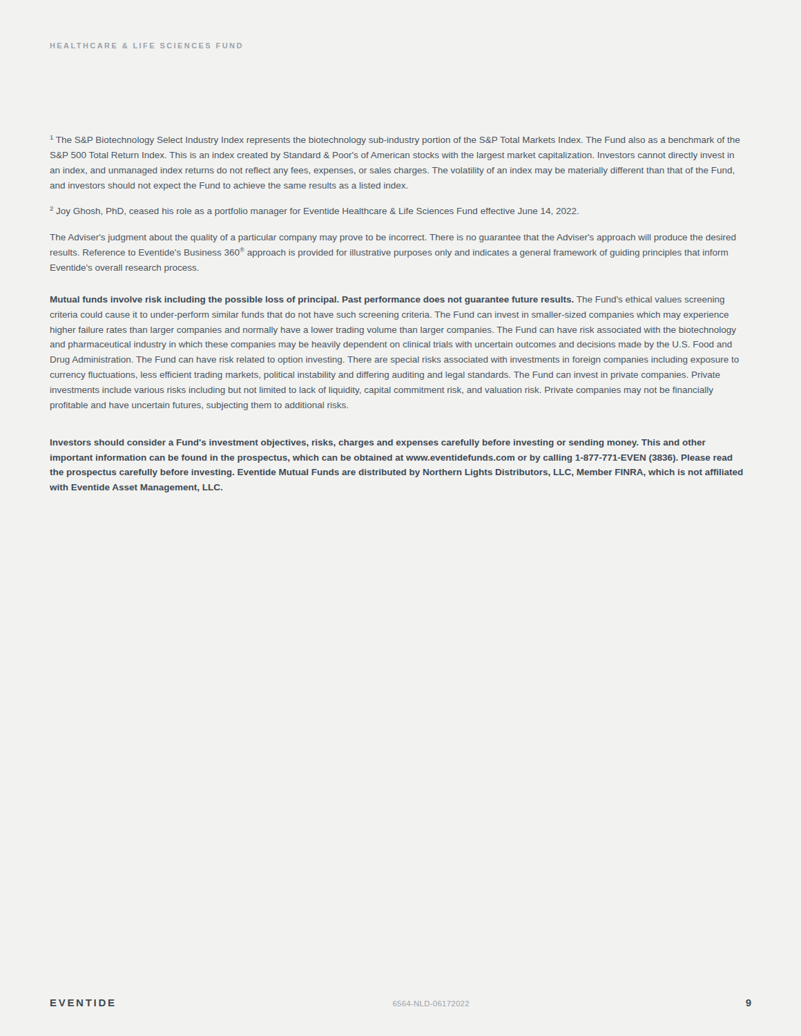Healthcare & Life Sciences Fund
1 The S&P Biotechnology Select Industry Index represents the biotechnology sub-industry portion of the S&P Total Markets Index. The Fund also as a benchmark of the S&P 500 Total Return Index. This is an index created by Standard & Poor's of American stocks with the largest market capitalization. Investors cannot directly invest in an index, and unmanaged index returns do not reflect any fees, expenses, or sales charges. The volatility of an index may be materially different than that of the Fund, and investors should not expect the Fund to achieve the same results as a listed index.
2 Joy Ghosh, PhD, ceased his role as a portfolio manager for Eventide Healthcare & Life Sciences Fund effective June 14, 2022.
The Adviser's judgment about the quality of a particular company may prove to be incorrect. There is no guarantee that the Adviser's approach will produce the desired results. Reference to Eventide's Business 360® approach is provided for illustrative purposes only and indicates a general framework of guiding principles that inform Eventide's overall research process.
Mutual funds involve risk including the possible loss of principal. Past performance does not guarantee future results. The Fund's ethical values screening criteria could cause it to under-perform similar funds that do not have such screening criteria. The Fund can invest in smaller-sized companies which may experience higher failure rates than larger companies and normally have a lower trading volume than larger companies. The Fund can have risk associated with the biotechnology and pharmaceutical industry in which these companies may be heavily dependent on clinical trials with uncertain outcomes and decisions made by the U.S. Food and Drug Administration. The Fund can have risk related to option investing. There are special risks associated with investments in foreign companies including exposure to currency fluctuations, less efficient trading markets, political instability and differing auditing and legal standards. The Fund can invest in private companies. Private investments include various risks including but not limited to lack of liquidity, capital commitment risk, and valuation risk. Private companies may not be financially profitable and have uncertain futures, subjecting them to additional risks.
Investors should consider a Fund's investment objectives, risks, charges and expenses carefully before investing or sending money. This and other important information can be found in the prospectus, which can be obtained at www.eventidefunds.com or by calling 1-877-771-EVEN (3836). Please read the prospectus carefully before investing. Eventide Mutual Funds are distributed by Northern Lights Distributors, LLC, Member FINRA, which is not affiliated with Eventide Asset Management, LLC.
Eventide
6564-NLD-06172022
9